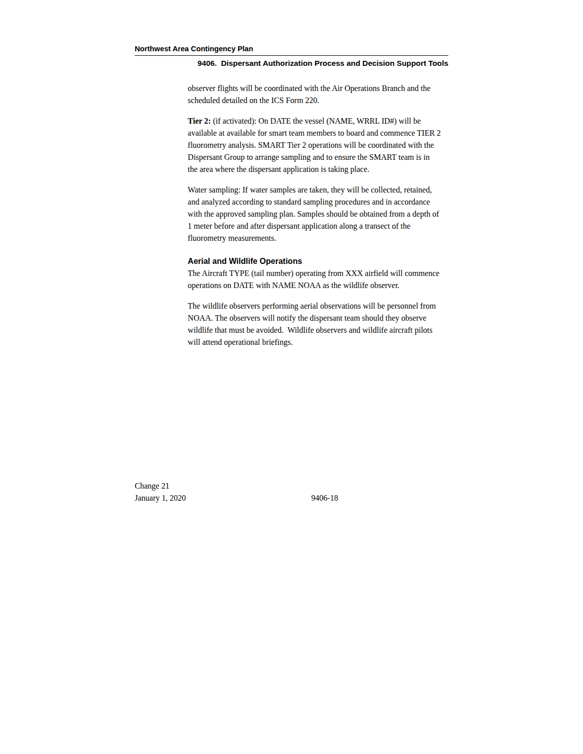Northwest Area Contingency Plan
9406. Dispersant Authorization Process and Decision Support Tools
observer flights will be coordinated with the Air Operations Branch and the scheduled detailed on the ICS Form 220.
Tier 2: (if activated): On DATE the vessel (NAME, WRRL ID#) will be available at available for smart team members to board and commence TIER 2 fluorometry analysis. SMART Tier 2 operations will be coordinated with the Dispersant Group to arrange sampling and to ensure the SMART team is in the area where the dispersant application is taking place.
Water sampling: If water samples are taken, they will be collected, retained, and analyzed according to standard sampling procedures and in accordance with the approved sampling plan. Samples should be obtained from a depth of 1 meter before and after dispersant application along a transect of the fluorometry measurements.
Aerial and Wildlife Operations
The Aircraft TYPE (tail number) operating from XXX airfield will commence operations on DATE with NAME NOAA as the wildlife observer.
The wildlife observers performing aerial observations will be personnel from NOAA. The observers will notify the dispersant team should they observe wildlife that must be avoided. Wildlife observers and wildlife aircraft pilots will attend operational briefings.
Change 21
January 1, 20209406-18